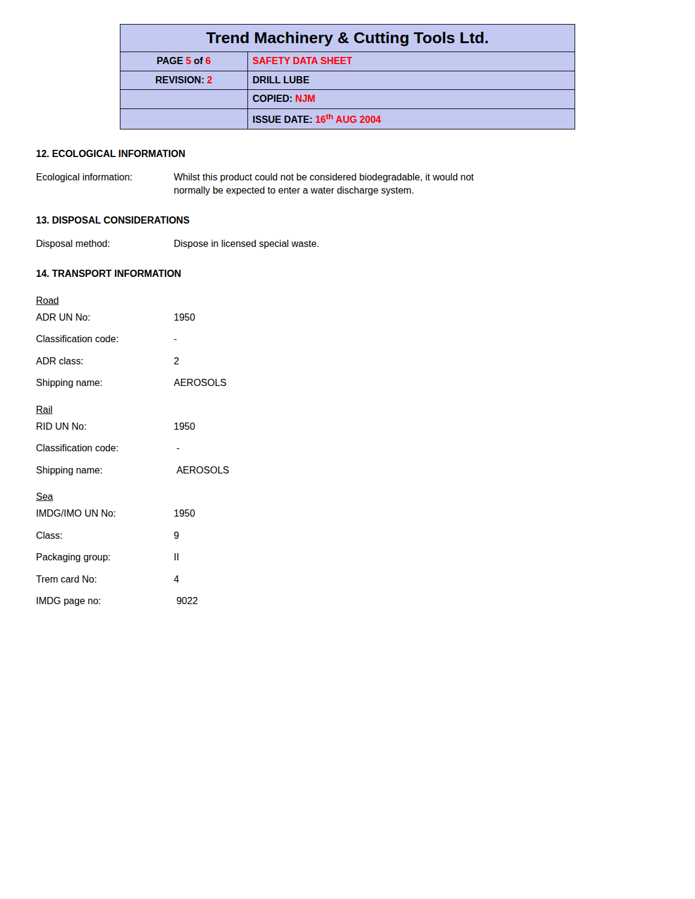| Trend Machinery & Cutting Tools Ltd. |
| PAGE 5 of 6 | SAFETY DATA SHEET |
| REVISION: 2 | DRILL LUBE |
| | COPIED: NJM |
| | ISSUE DATE: 16 th AUG 2004 |
12. ECOLOGICAL INFORMATION
Ecological information:
Whilst this product could not be considered biodegradable, it would not normally be expected to enter a water discharge system.
13. DISPOSAL CONSIDERATIONS
Disposal method:
Dispose in licensed special waste.
14. TRANSPORT INFORMATION
Road
ADR UN No:
1950
Classification code:
-
ADR class:
2
Shipping name:
AEROSOLS
Rail
RID UN No:
1950
Classification code:
-
Shipping name:
AEROSOLS
Sea
IMDG/IMO UN No:
1950
Class:
9
Packaging group:
II
Trem card No:
4
IMDG page no:
9022